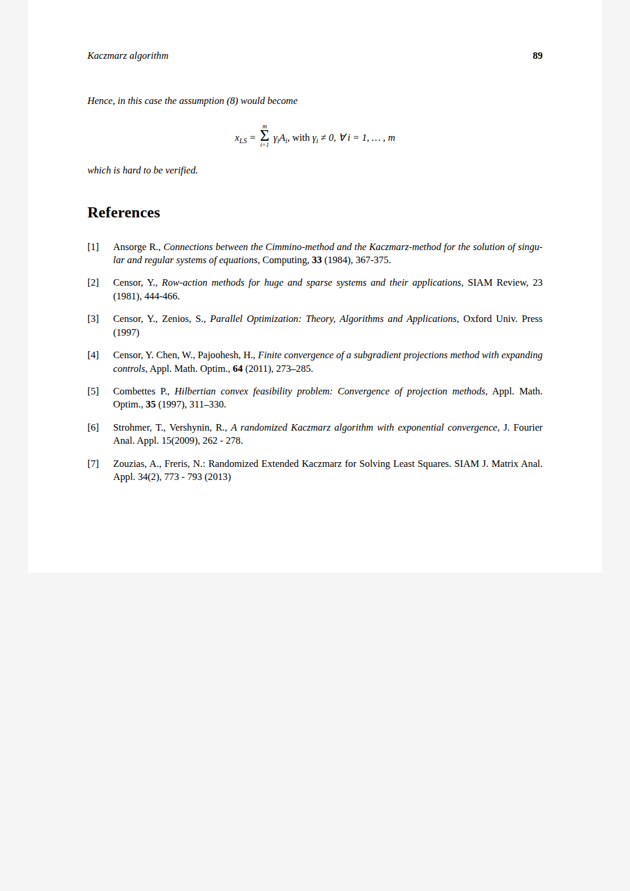Kaczmarz algorithm 89
Hence, in this case the assumption (8) would become
xLS = m Σ i=1 γiAi, with γi ≠ 0, ∀ i = 1, … , m
which is hard to be verified.
References
[1] Ansorge R., Connections between the Cimmino-method and the Kaczmarz-method for the solution of singular and regular systems of equations, Computing, 33 (1984), 367-375.
[2] Censor, Y., Row-action methods for huge and sparse systems and their applications, SIAM Review, 23 (1981), 444-466.
[3] Censor, Y., Zenios, S., Parallel Optimization: Theory, Algorithms and Applications, Oxford Univ. Press (1997)
[4] Censor, Y. Chen, W., Pajoohesh, H., Finite convergence of a subgradient projections method with expanding controls, Appl. Math. Optim., 64 (2011), 273–285.
[5] Combettes P., Hilbertian convex feasibility problem: Convergence of projection methods, Appl. Math. Optim., 35 (1997), 311–330.
[6] Strohmer, T., Vershynin, R., A randomized Kaczmarz algorithm with exponential convergence, J. Fourier Anal. Appl. 15(2009), 262 - 278.
[7] Zouzias, A., Freris, N.: Randomized Extended Kaczmarz for Solving Least Squares. SIAM J. Matrix Anal. Appl. 34(2), 773 - 793 (2013)